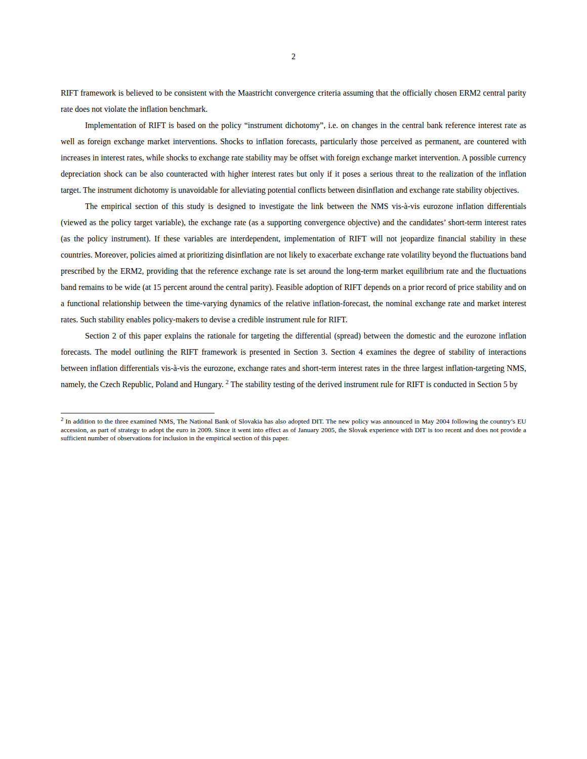2
RIFT framework is believed to be consistent with the Maastricht convergence criteria assuming that the officially chosen ERM2 central parity rate does not violate the inflation benchmark.
Implementation of RIFT is based on the policy “instrument dichotomy”, i.e. on changes in the central bank reference interest rate as well as foreign exchange market interventions. Shocks to inflation forecasts, particularly those perceived as permanent, are countered with increases in interest rates, while shocks to exchange rate stability may be offset with foreign exchange market intervention. A possible currency depreciation shock can be also counteracted with higher interest rates but only if it poses a serious threat to the realization of the inflation target. The instrument dichotomy is unavoidable for alleviating potential conflicts between disinflation and exchange rate stability objectives.
The empirical section of this study is designed to investigate the link between the NMS vis-à-vis eurozone inflation differentials (viewed as the policy target variable), the exchange rate (as a supporting convergence objective) and the candidates’ short-term interest rates (as the policy instrument). If these variables are interdependent, implementation of RIFT will not jeopardize financial stability in these countries. Moreover, policies aimed at prioritizing disinflation are not likely to exacerbate exchange rate volatility beyond the fluctuations band prescribed by the ERM2, providing that the reference exchange rate is set around the long-term market equilibrium rate and the fluctuations band remains to be wide (at 15 percent around the central parity). Feasible adoption of RIFT depends on a prior record of price stability and on a functional relationship between the time-varying dynamics of the relative inflation-forecast, the nominal exchange rate and market interest rates. Such stability enables policy-makers to devise a credible instrument rule for RIFT.
Section 2 of this paper explains the rationale for targeting the differential (spread) between the domestic and the eurozone inflation forecasts. The model outlining the RIFT framework is presented in Section 3. Section 4 examines the degree of stability of interactions between inflation differentials vis-à-vis the eurozone, exchange rates and short-term interest rates in the three largest inflation-targeting NMS, namely, the Czech Republic, Poland and Hungary. 2 The stability testing of the derived instrument rule for RIFT is conducted in Section 5 by
2 In addition to the three examined NMS, The National Bank of Slovakia has also adopted DIT. The new policy was announced in May 2004 following the country’s EU accession, as part of strategy to adopt the euro in 2009. Since it went into effect as of January 2005, the Slovak experience with DIT is too recent and does not provide a sufficient number of observations for inclusion in the empirical section of this paper.